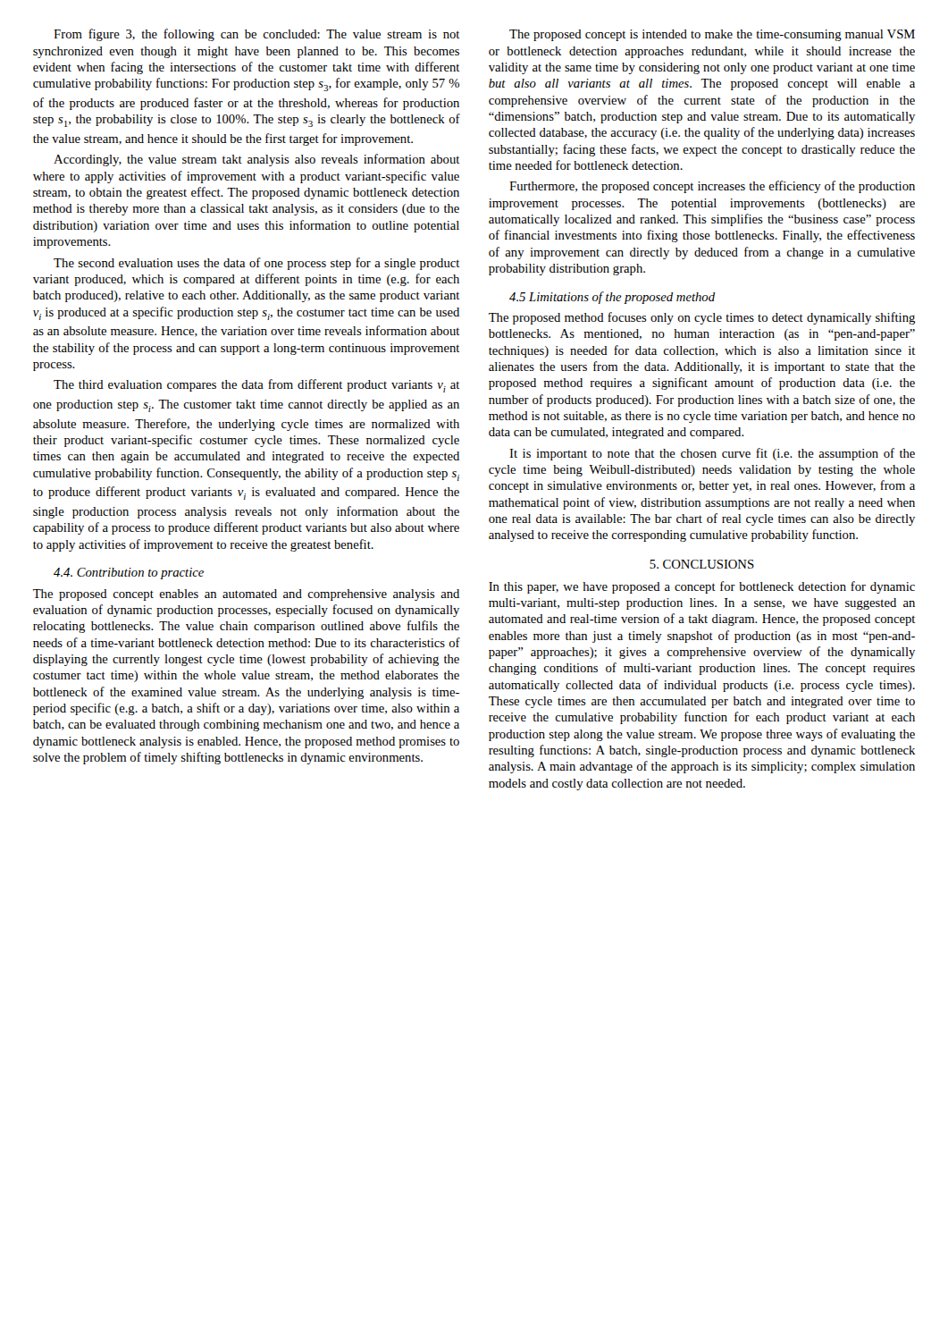From figure 3, the following can be concluded: The value stream is not synchronized even though it might have been planned to be. This becomes evident when facing the intersections of the customer takt time with different cumulative probability functions: For production step s3, for example, only 57 % of the products are produced faster or at the threshold, whereas for production step s1, the probability is close to 100%. The step s3 is clearly the bottleneck of the value stream, and hence it should be the first target for improvement.
Accordingly, the value stream takt analysis also reveals information about where to apply activities of improvement with a product variant-specific value stream, to obtain the greatest effect. The proposed dynamic bottleneck detection method is thereby more than a classical takt analysis, as it considers (due to the distribution) variation over time and uses this information to outline potential improvements.
The second evaluation uses the data of one process step for a single product variant produced, which is compared at different points in time (e.g. for each batch produced), relative to each other. Additionally, as the same product variant vi is produced at a specific production step si, the costumer tact time can be used as an absolute measure. Hence, the variation over time reveals information about the stability of the process and can support a long-term continuous improvement process.
The third evaluation compares the data from different product variants vi at one production step si. The customer takt time cannot directly be applied as an absolute measure. Therefore, the underlying cycle times are normalized with their product variant-specific costumer cycle times. These normalized cycle times can then again be accumulated and integrated to receive the expected cumulative probability function. Consequently, the ability of a production step si to produce different product variants vi is evaluated and compared. Hence the single production process analysis reveals not only information about the capability of a process to produce different product variants but also about where to apply activities of improvement to receive the greatest benefit.
4.4. Contribution to practice
The proposed concept enables an automated and comprehensive analysis and evaluation of dynamic production processes, especially focused on dynamically relocating bottlenecks. The value chain comparison outlined above fulfils the needs of a time-variant bottleneck detection method: Due to its characteristics of displaying the currently longest cycle time (lowest probability of achieving the costumer tact time) within the whole value stream, the method elaborates the bottleneck of the examined value stream. As the underlying analysis is time-period specific (e.g. a batch, a shift or a day), variations over time, also within a batch, can be evaluated through combining mechanism one and two, and hence a dynamic bottleneck analysis is enabled. Hence, the proposed method promises to solve the problem of timely shifting bottlenecks in dynamic environments.
The proposed concept is intended to make the time-consuming manual VSM or bottleneck detection approaches redundant, while it should increase the validity at the same time by considering not only one product variant at one time but also all variants at all times. The proposed concept will enable a comprehensive overview of the current state of the production in the “dimensions” batch, production step and value stream. Due to its automatically collected database, the accuracy (i.e. the quality of the underlying data) increases substantially; facing these facts, we expect the concept to drastically reduce the time needed for bottleneck detection.
Furthermore, the proposed concept increases the efficiency of the production improvement processes. The potential improvements (bottlenecks) are automatically localized and ranked. This simplifies the “business case” process of financial investments into fixing those bottlenecks. Finally, the effectiveness of any improvement can directly by deduced from a change in a cumulative probability distribution graph.
4.5 Limitations of the proposed method
The proposed method focuses only on cycle times to detect dynamically shifting bottlenecks. As mentioned, no human interaction (as in “pen-and-paper” techniques) is needed for data collection, which is also a limitation since it alienates the users from the data. Additionally, it is important to state that the proposed method requires a significant amount of production data (i.e. the number of products produced). For production lines with a batch size of one, the method is not suitable, as there is no cycle time variation per batch, and hence no data can be cumulated, integrated and compared.
It is important to note that the chosen curve fit (i.e. the assumption of the cycle time being Weibull-distributed) needs validation by testing the whole concept in simulative environments or, better yet, in real ones. However, from a mathematical point of view, distribution assumptions are not really a need when one real data is available: The bar chart of real cycle times can also be directly analysed to receive the corresponding cumulative probability function.
5. CONCLUSIONS
In this paper, we have proposed a concept for bottleneck detection for dynamic multi-variant, multi-step production lines. In a sense, we have suggested an automated and real-time version of a takt diagram. Hence, the proposed concept enables more than just a timely snapshot of production (as in most “pen-and-paper” approaches); it gives a comprehensive overview of the dynamically changing conditions of multi-variant production lines. The concept requires automatically collected data of individual products (i.e. process cycle times). These cycle times are then accumulated per batch and integrated over time to receive the cumulative probability function for each product variant at each production step along the value stream. We propose three ways of evaluating the resulting functions: A batch, single-production process and dynamic bottleneck analysis. A main advantage of the approach is its simplicity; complex simulation models and costly data collection are not needed.